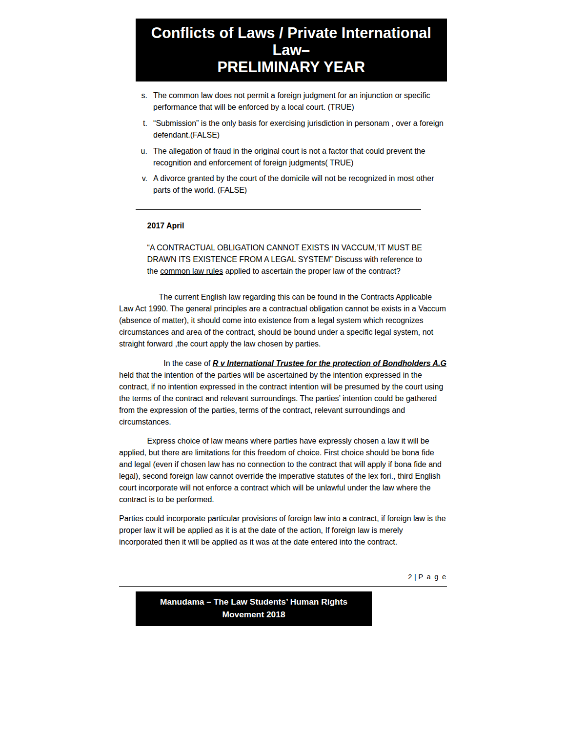Conflicts of Laws / Private International Law–
PRELIMINARY YEAR
The common law does not permit a foreign judgment for an injunction or specific performance that will be enforced by a local court. (TRUE)
“Submission” is the only basis for exercising jurisdiction in personam , over a foreign defendant.(FALSE)
The allegation of fraud in the original court is not a factor that could prevent the recognition and enforcement of foreign judgments( TRUE)
A divorce granted by the court of the domicile will not be recognized in most other parts of the world. (FALSE)
2017 April
“A CONTRACTUAL OBLIGATION CANNOT EXISTS IN VACCUM,’IT MUST BE DRAWN ITS EXISTENCE FROM A LEGAL SYSTEM” Discuss with reference to the common law rules applied to ascertain the proper law of the contract?
The current English law regarding this can be found in the Contracts Applicable Law Act 1990. The general principles are a contractual obligation cannot be exists in a Vaccum (absence of matter), it should come into existence from a legal system which recognizes circumstances and area of the contract, should be bound under a specific legal system, not straight forward ,the court apply the law chosen by parties.
In the case of R v International Trustee for the protection of Bondholders A.G held that the intention of the parties will be ascertained by the intention expressed in the contract, if no intention expressed in the contract intention will be presumed by the court using the terms of the contract and relevant surroundings. The parties’ intention could be gathered from the expression of the parties, terms of the contract, relevant surroundings and circumstances.
Express choice of law means where parties have expressly chosen a law it will be applied, but there are limitations for this freedom of choice. First choice should be bona fide and legal (even if chosen law has no connection to the contract that will apply if bona fide and legal), second foreign law cannot override the imperative statutes of the lex fori., third English court incorporate will not enforce a contract which will be unlawful under the law where the contract is to be performed.
Parties could incorporate particular provisions of foreign law into a contract, if foreign law is the proper law it will be applied as it is at the date of the action, If foreign law is merely incorporated then it will be applied as it was at the date entered into the contract.
2 | P a g e
Manudama – The Law Students’ Human Rights Movement 2018